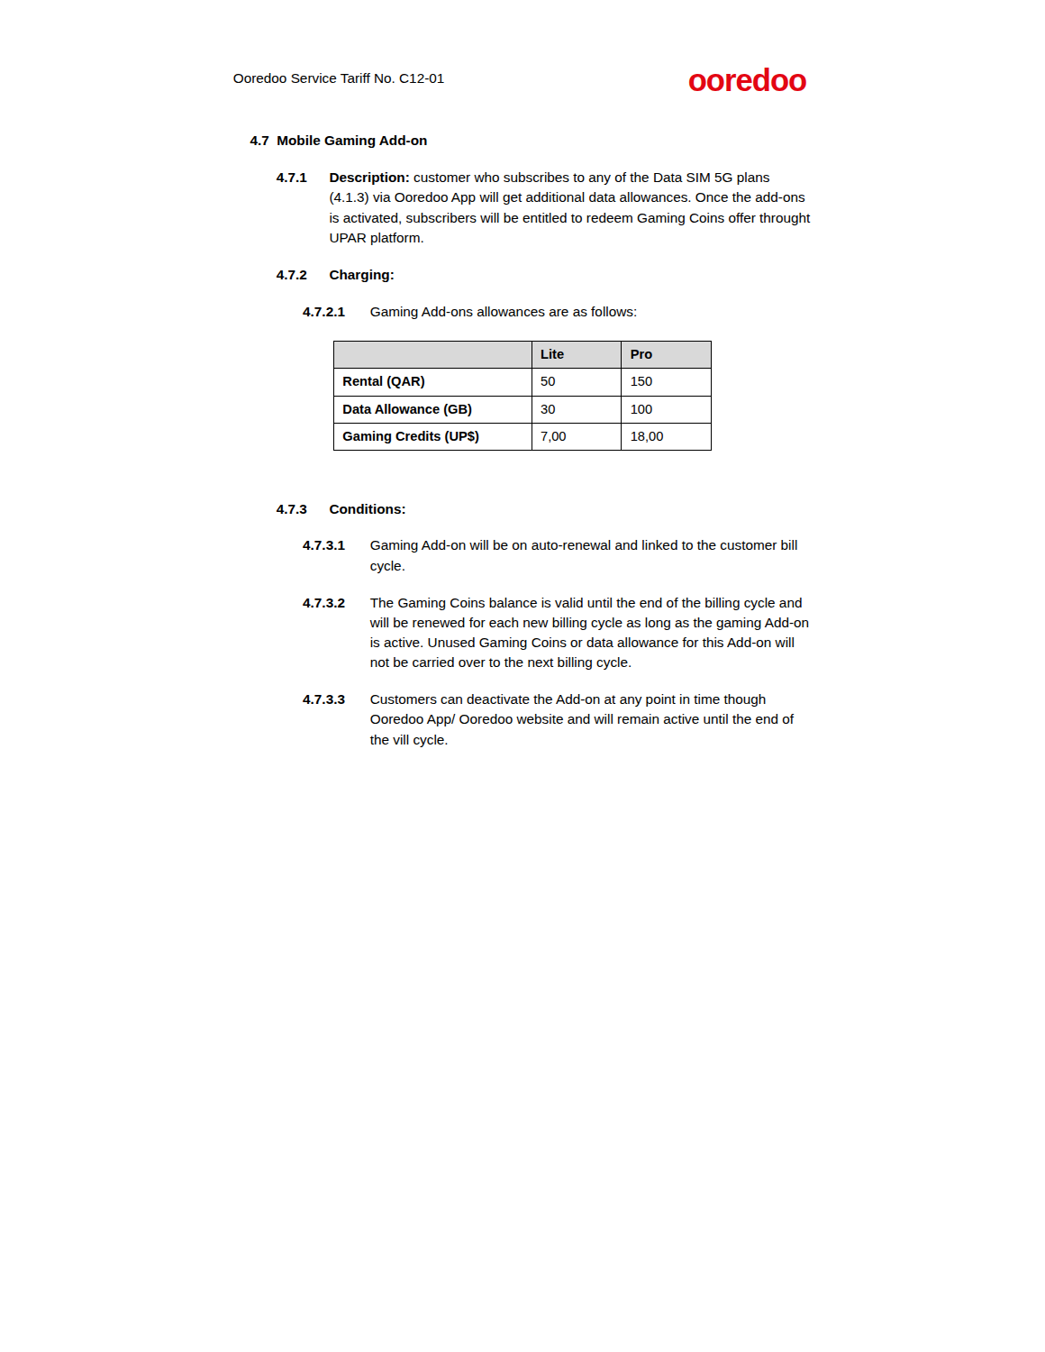Ooredoo Service Tariff No. C12-01
ooredoo
4.7 Mobile Gaming Add-on
4.7.1
Description: customer who subscribes to any of the Data SIM 5G plans (4.1.3) via Ooredoo App will get additional data allowances. Once the add-ons is activated, subscribers will be entitled to redeem Gaming Coins offer throught UPAR platform.
4.7.2
Charging:
4.7.2.1
Gaming Add-ons allowances are as follows:
| | Lite | Pro |
| --- | --- | --- |
| Rental (QAR) | 50 | 150 |
| Data Allowance (GB) | 30 | 100 |
| Gaming Credits (UP$) | 7,00 | 18,00 |
4.7.3
Conditions:
4.7.3.1
Gaming Add-on will be on auto-renewal and linked to the customer bill cycle.
4.7.3.2
The Gaming Coins balance is valid until the end of the billing cycle and will be renewed for each new billing cycle as long as the gaming Add-on is active. Unused Gaming Coins or data allowance for this Add-on will not be carried over to the next billing cycle.
4.7.3.3
Customers can deactivate the Add-on at any point in time though Ooredoo App/ Ooredoo website and will remain active until the end of the vill cycle.